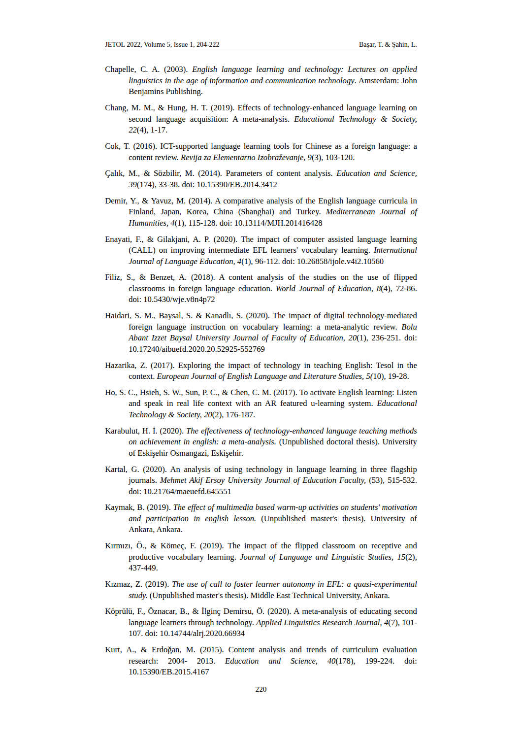JETOL 2022, Volume 5, Issue 1, 204-222 Başar, T. & Şahin, L.
Chapelle, C. A. (2003). English language learning and technology: Lectures on applied linguistics in the age of information and communication technology. Amsterdam: John Benjamins Publishing.
Chang, M. M., & Hung, H. T. (2019). Effects of technology-enhanced language learning on second language acquisition: A meta-analysis. Educational Technology & Society, 22(4), 1-17.
Cok, T. (2016). ICT-supported language learning tools for Chinese as a foreign language: a content review. Revija za Elementarno Izobraževanje, 9(3), 103-120.
Çalık, M., & Sözbilir, M. (2014). Parameters of content analysis. Education and Science, 39(174), 33-38. doi: 10.15390/EB.2014.3412
Demir, Y., & Yavuz, M. (2014). A comparative analysis of the English language curricula in Finland, Japan, Korea, China (Shanghai) and Turkey. Mediterranean Journal of Humanities, 4(1), 115-128. doi: 10.13114/MJH.201416428
Enayati, F., & Gilakjani, A. P. (2020). The impact of computer assisted language learning (CALL) on improving intermediate EFL learners' vocabulary learning. International Journal of Language Education, 4(1), 96-112. doi: 10.26858/ijole.v4i2.10560
Filiz, S., & Benzet, A. (2018). A content analysis of the studies on the use of flipped classrooms in foreign language education. World Journal of Education, 8(4), 72-86. doi: 10.5430/wje.v8n4p72
Haidari, S. M., Baysal, S. & Kanadlı, S. (2020). The impact of digital technology-mediated foreign language instruction on vocabulary learning: a meta-analytic review. Bolu Abant Izzet Baysal University Journal of Faculty of Education, 20(1), 236-251. doi: 10.17240/aibuefd.2020.20.52925-552769
Hazarika, Z. (2017). Exploring the impact of technology in teaching English: Tesol in the context. European Journal of English Language and Literature Studies, 5(10), 19-28.
Ho, S. C., Hsieh, S. W., Sun, P. C., & Chen, C. M. (2017). To activate English learning: Listen and speak in real life context with an AR featured u-learning system. Educational Technology & Society, 20(2), 176-187.
Karabulut, H. İ. (2020). The effectiveness of technology-enhanced language teaching methods on achievement in english: a meta-analysis. (Unpublished doctoral thesis). University of Eskişehir Osmangazi, Eskişehir.
Kartal, G. (2020). An analysis of using technology in language learning in three flagship journals. Mehmet Akif Ersoy University Journal of Education Faculty, (53), 515-532. doi: 10.21764/maeuefd.645551
Kaymak, B. (2019). The effect of multimedia based warm-up activities on students' motivation and participation in english lesson. (Unpublished master's thesis). University of Ankara, Ankara.
Kırmızı, Ö., & Kömeç, F. (2019). The impact of the flipped classroom on receptive and productive vocabulary learning. Journal of Language and Linguistic Studies, 15(2), 437-449.
Kızmaz, Z. (2019). The use of call to foster learner autonomy in EFL: a quasi-experimental study. (Unpublished master's thesis). Middle East Technical University, Ankara.
Köprülü, F., Öznacar, B., & İlginç Demirsu, Ö. (2020). A meta-analysis of educating second language learners through technology. Applied Linguistics Research Journal, 4(7), 101-107. doi: 10.14744/alrj.2020.66934
Kurt, A., & Erdoğan, M. (2015). Content analysis and trends of curriculum evaluation research: 2004- 2013. Education and Science, 40(178), 199-224. doi: 10.15390/EB.2015.4167
220